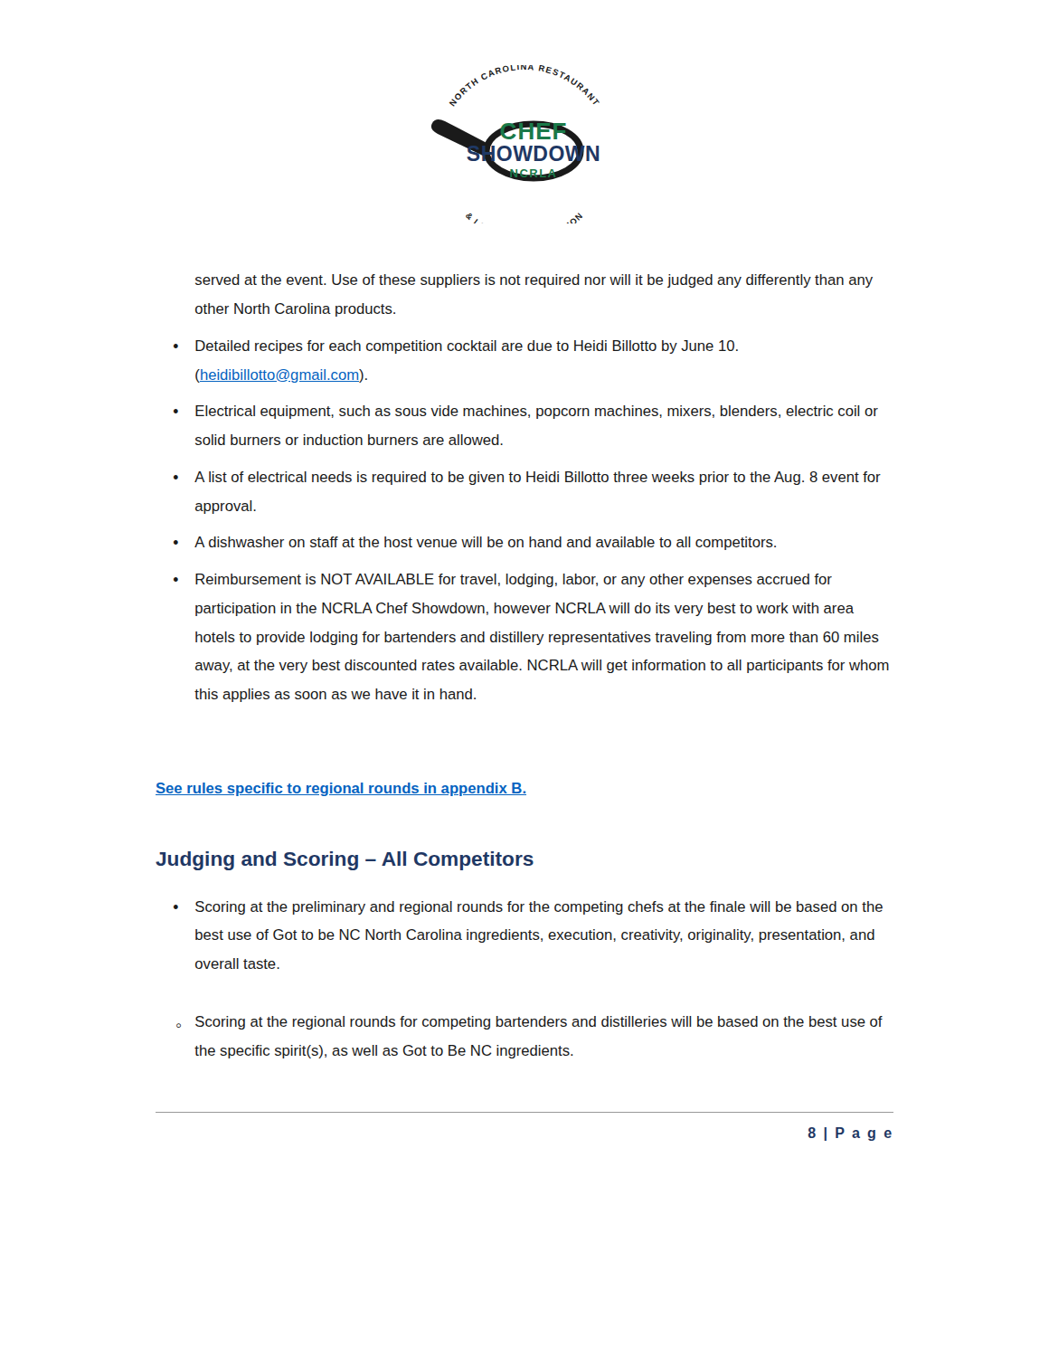NORTH CAROLINA RESTAURANT & LODGING ASSOCIATION CHEF SHOWDOWN NCRLA
served at the event. Use of these suppliers is not required nor will it be judged any differently than any other North Carolina products.
Detailed recipes for each competition cocktail are due to Heidi Billotto by June 10. (heidibillotto@gmail.com).
Electrical equipment, such as sous vide machines, popcorn machines, mixers, blenders, electric coil or solid burners or induction burners are allowed.
A list of electrical needs is required to be given to Heidi Billotto three weeks prior to the Aug. 8 event for approval.
A dishwasher on staff at the host venue will be on hand and available to all competitors.
Reimbursement is NOT AVAILABLE for travel, lodging, labor, or any other expenses accrued for participation in the NCRLA Chef Showdown, however NCRLA will do its very best to work with area hotels to provide lodging for bartenders and distillery representatives traveling from more than 60 miles away, at the very best discounted rates available. NCRLA will get information to all participants for whom this applies as soon as we have it in hand.
See rules specific to regional rounds in appendix B.
Judging and Scoring – All Competitors
Scoring at the preliminary and regional rounds for the competing chefs at the finale will be based on the best use of Got to be NC North Carolina ingredients, execution, creativity, originality, presentation, and overall taste.
Scoring at the regional rounds for competing bartenders and distilleries will be based on the best use of the specific spirit(s), as well as Got to Be NC ingredients.
8 | P a g e